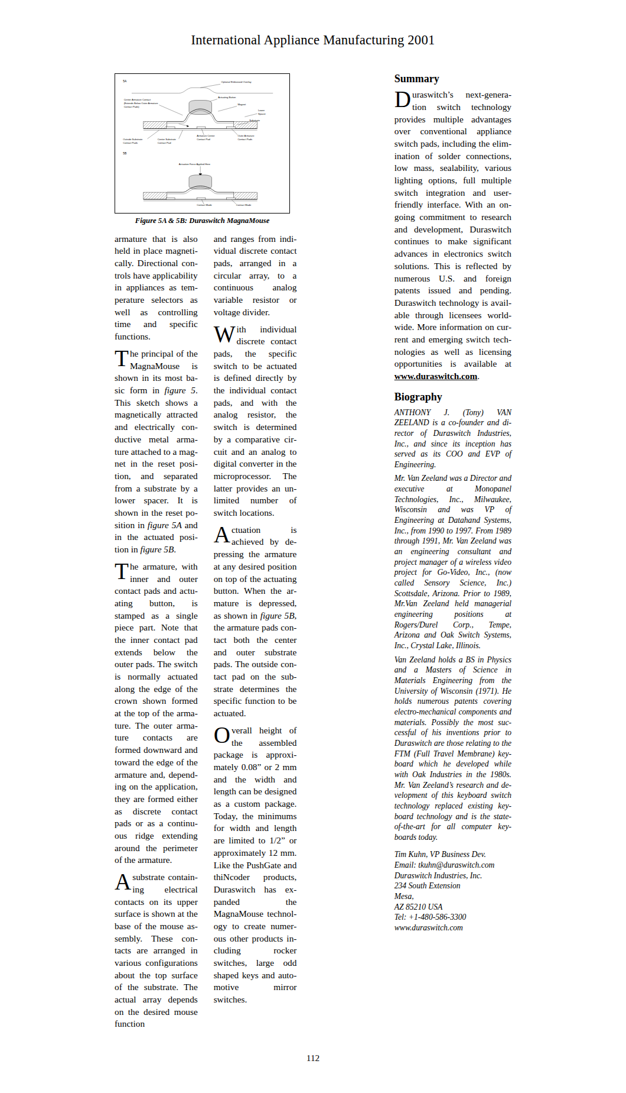International Appliance Manufacturing 2001
5A Optional Embossed Overlay Actuating Button Magnet Lower Spacer Substrate Center Armature Contact (Extends Below Outer Armature Contact Pads) Armature Center Contact Pad Outer Armature Contact Pads Outside Substrate Contact Pads Center Substrate Contact Pad 5B Actuation Force Applied Here Contact Made to Center Pad Contact Made to Outside Pad
Figure 5A & 5B: Duraswitch MagnaMouse
armature that is also held in place magnetically. Directional controls have applicability in appliances as temperature selectors as well as controlling time and specific functions.
The principal of the MagnaMouse is shown in its most basic form in figure 5. This sketch shows a magnetically attracted and electrically conductive metal armature attached to a magnet in the reset position, and separated from a substrate by a lower spacer. It is shown in the reset position in figure 5A and in the actuated position in figure 5B.
The armature, with inner and outer contact pads and actuating button, is stamped as a single piece part. Note that the inner contact pad extends below the outer pads. The switch is normally actuated along the edge of the crown shown formed at the top of the armature. The outer armature contacts are formed downward and toward the edge of the armature and, depending on the application, they are formed either as discrete contact pads or as a continuous ridge extending around the perimeter of the armature.
A substrate containing electrical contacts on its upper surface is shown at the base of the mouse assembly. These contacts are arranged in various configurations about the top surface of the substrate. The actual array depends on the desired mouse function
and ranges from individual discrete contact pads, arranged in a circular array, to a continuous analog variable resistor or voltage divider.
With individual discrete contact pads, the specific switch to be actuated is defined directly by the individual contact pads, and with the analog resistor, the switch is determined by a comparative circuit and an analog to digital converter in the microprocessor. The latter provides an unlimited number of switch locations.
Actuation is achieved by depressing the armature at any desired position on top of the actuating button. When the armature is depressed, as shown in figure 5B, the armature pads contact both the center and outer substrate pads. The outside contact pad on the substrate determines the specific function to be actuated.
Overall height of the assembled package is approximately 0.08” or 2 mm and the width and length can be designed as a custom package. Today, the minimums for width and length are limited to 1/2” or approximately 12 mm. Like the PushGate and thiNcoder products, Duraswitch has expanded the MagnaMouse technology to create numerous other products including rocker switches, large odd shaped keys and automotive mirror switches.
Summary
Duraswitch’s next-generation switch technology provides multiple advantages over conventional appliance switch pads, including the elimination of solder connections, low mass, sealability, various lighting options, full multiple switch integration and user-friendly interface. With an ongoing commitment to research and development, Duraswitch continues to make significant advances in electronics switch solutions. This is reflected by numerous U.S. and foreign patents issued and pending. Duraswitch technology is available through licensees worldwide. More information on current and emerging switch technologies as well as licensing opportunities is available at www.duraswitch.com.
Biography
ANTHONY J. (Tony) VAN ZEELAND is a co-founder and director of Duraswitch Industries, Inc., and since its inception has served as its COO and EVP of Engineering.
Mr. Van Zeeland was a Director and executive at Monopanel Technologies, Inc., Milwaukee, Wisconsin and was VP of Engineering at Datahand Systems, Inc., from 1990 to 1997. From 1989 through 1991, Mr. Van Zeeland was an engineering consultant and project manager of a wireless video project for Go-Video, Inc., (now called Sensory Science, Inc.) Scottsdale, Arizona. Prior to 1989, Mr.Van Zeeland held managerial engineering positions at Rogers/Durel Corp., Tempe, Arizona and Oak Switch Systems, Inc., Crystal Lake, Illinois.
Van Zeeland holds a BS in Physics and a Masters of Science in Materials Engineering from the University of Wisconsin (1971). He holds numerous patents covering electro-mechanical components and materials. Possibly the most successful of his inventions prior to Duraswitch are those relating to the FTM (Full Travel Membrane) keyboard which he developed while with Oak Industries in the 1980s. Mr. Van Zeeland’s research and development of this keyboard switch technology replaced existing keyboard technology and is the state-of-the-art for all computer keyboards today.
Tim Kuhn, VP Business Dev.
Email: tkuhn@duraswitch.com
Duraswitch Industries, Inc.
234 South Extension
Mesa,
AZ 85210 USA
Tel: +1-480-586-3300
www.duraswitch.com
112